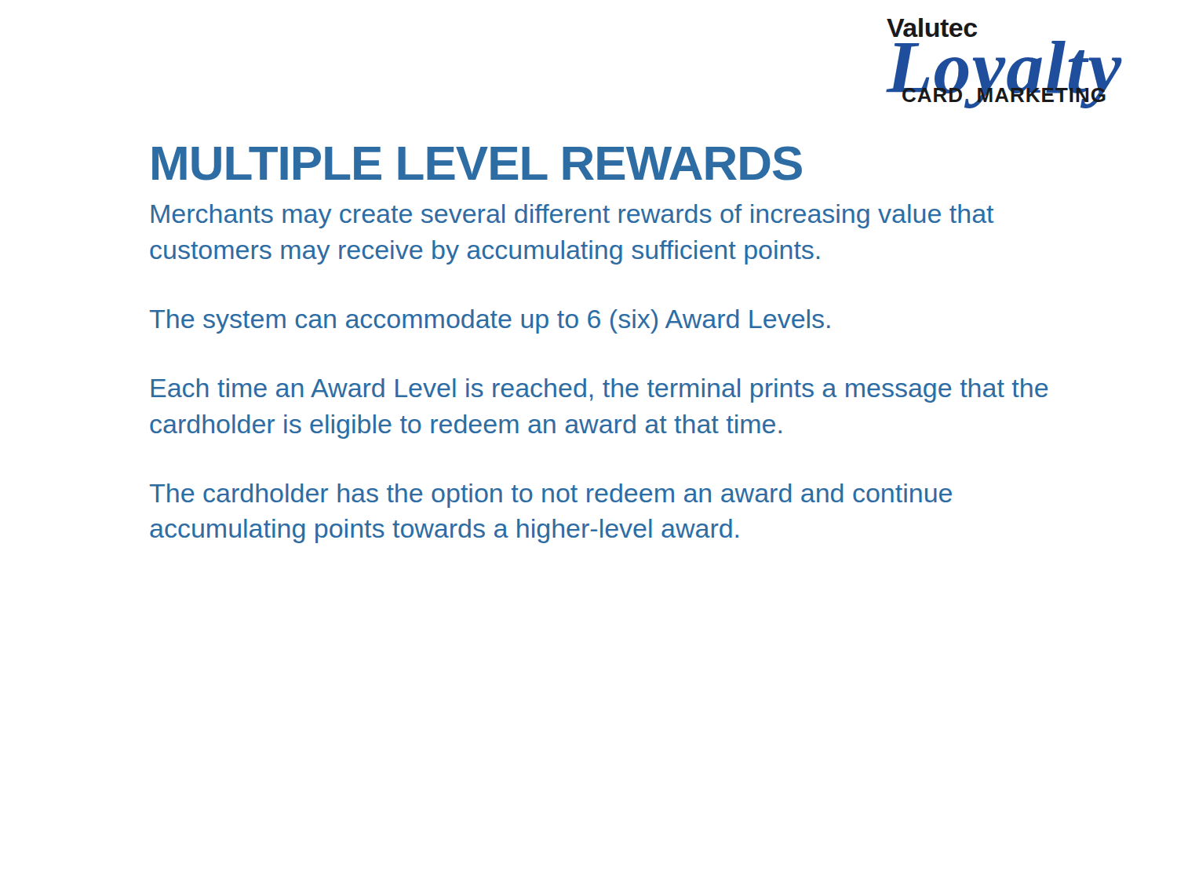Valutec
Loyalty
CARD MARKETING
MULTIPLE LEVEL REWARDS
Merchants may create several different rewards of increasing value that customers may receive by accumulating sufficient points.
The system can accommodate up to 6 (six) Award Levels.
Each time an Award Level is reached, the terminal prints a message that the cardholder is eligible to redeem an award at that time.
The cardholder has the option to not redeem an award and continue accumulating points towards a higher-level award.